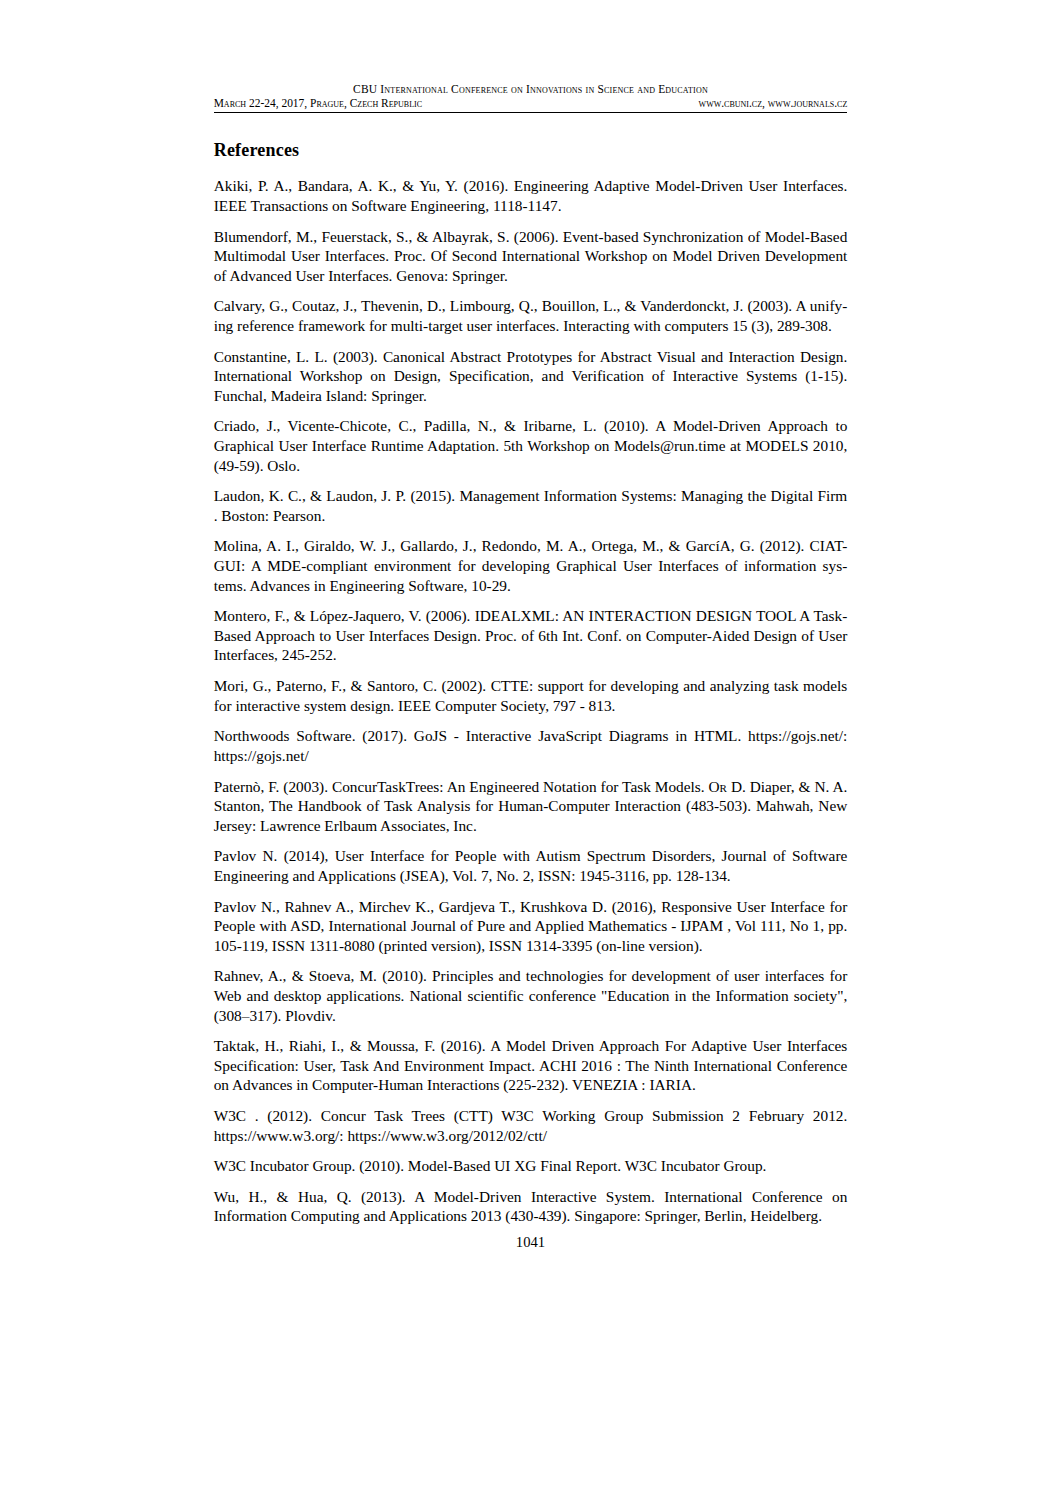CBU International Conference on Innovations in Science and Education
March 22-24, 2017, Prague, Czech Republic www.cbuni.cz, www.journals.cz
References
Akiki, P. A., Bandara, A. K., & Yu, Y. (2016). Engineering Adaptive Model-Driven User Interfaces. IEEE Transactions on Software Engineering, 1118-1147.
Blumendorf, M., Feuerstack, S., & Albayrak, S. (2006). Event-based Synchronization of Model-Based Multimodal User Interfaces. Proc. Of Second International Workshop on Model Driven Development of Advanced User Interfaces. Genova: Springer.
Calvary, G., Coutaz, J., Thevenin, D., Limbourg, Q., Bouillon, L., & Vanderdonckt, J. (2003). A unifying reference framework for multi-target user interfaces. Interacting with computers 15 (3), 289-308.
Constantine, L. L. (2003). Canonical Abstract Prototypes for Abstract Visual and Interaction Design. International Workshop on Design, Specification, and Verification of Interactive Systems (1-15). Funchal, Madeira Island: Springer.
Criado, J., Vicente-Chicote, C., Padilla, N., & Iribarne, L. (2010). A Model-Driven Approach to Graphical User Interface Runtime Adaptation. 5th Workshop on Models@run.time at MODELS 2010, (49-59). Oslo.
Laudon, K. C., & Laudon, J. P. (2015). Management Information Systems: Managing the Digital Firm . Boston: Pearson.
Molina, A. I., Giraldo, W. J., Gallardo, J., Redondo, M. A., Ortega, M., & GarcíA, G. (2012). CIAT-GUI: A MDE-compliant environment for developing Graphical User Interfaces of information systems. Advances in Engineering Software, 10-29.
Montero, F., & López-Jaquero, V. (2006). IDEALXML: AN INTERACTION DESIGN TOOL A Task-Based Approach to User Interfaces Design. Proc. of 6th Int. Conf. on Computer-Aided Design of User Interfaces, 245-252.
Mori, G., Paterno, F., & Santoro, C. (2002). CTTE: support for developing and analyzing task models for interactive system design. IEEE Computer Society, 797 - 813.
Northwoods Software. (2017). GoJS - Interactive JavaScript Diagrams in HTML. https://gojs.net/: https://gojs.net/
Paternò, F. (2003). ConcurTaskTrees: An Engineered Notation for Task Models. Or D. Diaper, & N. A. Stanton, The Handbook of Task Analysis for Human-Computer Interaction (483-503). Mahwah, New Jersey: Lawrence Erlbaum Associates, Inc.
Pavlov N. (2014), User Interface for People with Autism Spectrum Disorders, Journal of Software Engineering and Applications (JSEA), Vol. 7, No. 2, ISSN: 1945-3116, pp. 128-134.
Pavlov N., Rahnev A., Mirchev K., Gardjeva T., Krushkova D. (2016), Responsive User Interface for People with ASD, International Journal of Pure and Applied Mathematics - IJPAM , Vol 111, No 1, pp. 105-119, ISSN 1311-8080 (printed version), ISSN 1314-3395 (on-line version).
Rahnev, A., & Stoeva, M. (2010). Principles and technologies for development of user interfaces for Web and desktop applications. National scientific conference "Education in the Information society", (308–317). Plovdiv.
Taktak, H., Riahi, I., & Moussa, F. (2016). A Model Driven Approach For Adaptive User Interfaces Specification: User, Task And Environment Impact. ACHI 2016 : The Ninth International Conference on Advances in Computer-Human Interactions (225-232). VENEZIA : IARIA.
W3C . (2012). Concur Task Trees (CTT) W3C Working Group Submission 2 February 2012. https://www.w3.org/: https://www.w3.org/2012/02/ctt/
W3C Incubator Group. (2010). Model-Based UI XG Final Report. W3C Incubator Group.
Wu, H., & Hua, Q. (2013). A Model-Driven Interactive System. International Conference on Information Computing and Applications 2013 (430-439). Singapore: Springer, Berlin, Heidelberg.
1041